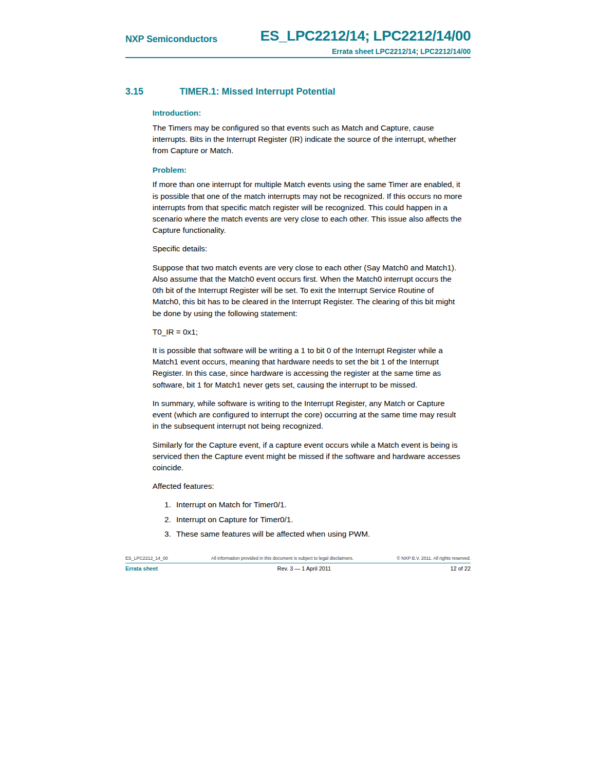NXP Semiconductors
ES_LPC2212/14; LPC2212/14/00
Errata sheet LPC2212/14; LPC2212/14/00
3.15 TIMER.1: Missed Interrupt Potential
Introduction:
The Timers may be configured so that events such as Match and Capture, cause interrupts. Bits in the Interrupt Register (IR) indicate the source of the interrupt, whether from Capture or Match.
Problem:
If more than one interrupt for multiple Match events using the same Timer are enabled, it is possible that one of the match interrupts may not be recognized. If this occurs no more interrupts from that specific match register will be recognized. This could happen in a scenario where the match events are very close to each other. This issue also affects the Capture functionality.
Specific details:
Suppose that two match events are very close to each other (Say Match0 and Match1). Also assume that the Match0 event occurs first. When the Match0 interrupt occurs the 0th bit of the Interrupt Register will be set. To exit the Interrupt Service Routine of Match0, this bit has to be cleared in the Interrupt Register. The clearing of this bit might be done by using the following statement:
T0_IR = 0x1;
It is possible that software will be writing a 1 to bit 0 of the Interrupt Register while a Match1 event occurs, meaning that hardware needs to set the bit 1 of the Interrupt Register. In this case, since hardware is accessing the register at the same time as software, bit 1 for Match1 never gets set, causing the interrupt to be missed.
In summary, while software is writing to the Interrupt Register, any Match or Capture event (which are configured to interrupt the core) occurring at the same time may result in the subsequent interrupt not being recognized.
Similarly for the Capture event, if a capture event occurs while a Match event is being is serviced then the Capture event might be missed if the software and hardware accesses coincide.
Affected features:
Interrupt on Match for Timer0/1.
Interrupt on Capture for Timer0/1.
These same features will be affected when using PWM.
ES_LPC2212_14_00
All information provided in this document is subject to legal disclaimers.
© NXP B.V. 2011. All rights reserved.
Errata sheet
Rev. 3 — 1 April 2011
12 of 22